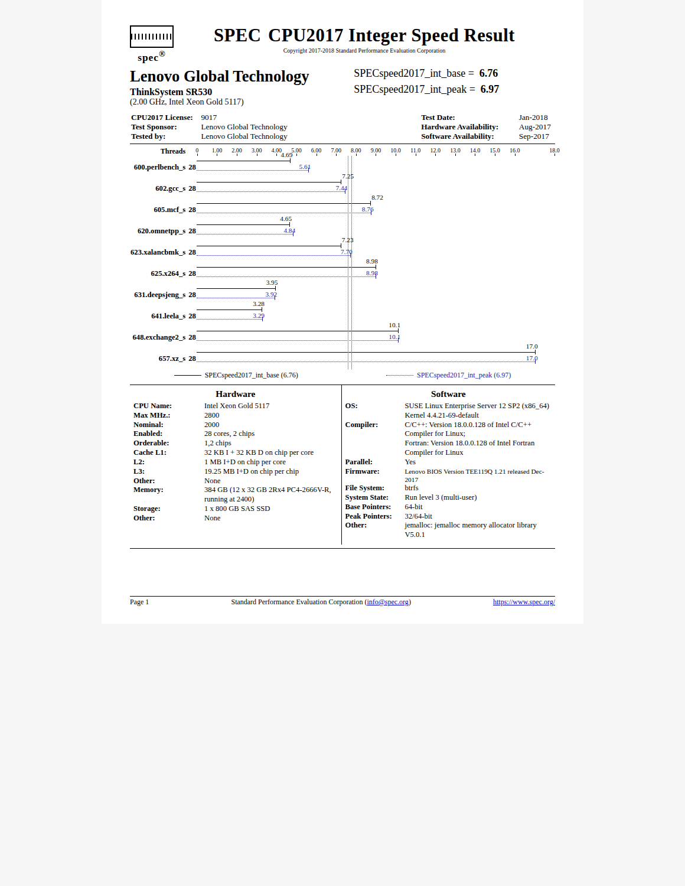spec®
SPEC CPU2017 Integer Speed Result
Copyright 2017-2018 Standard Performance Evaluation Corporation
Lenovo Global Technology
ThinkSystem SR530
(2.00 GHz, Intel Xeon Gold 5117)
SPECspeed2017_int_base = 6.76
SPECspeed2017_int_peak = 6.97
| CPU2017 License: | 9017 | Test Date: | Jan-2018 |
| Test Sponsor: | Lenovo Global Technology | Hardware Availability: | Aug-2017 |
| Tested by: | Lenovo Global Technology | Software Availability: | Sep-2017 |
| Threads | | 0 1.00 2.00 3.00 4.00 5.00 6.00 7.00 8.00 9.00 10.0 11.0 12.0 13.0 14.0 15.0 16.0 18.0 |
| 600.perlbench_s | 28 | 4.69 5.61 |
| 602.gcc_s | 28 | 7.25 7.44 |
| 605.mcf_s | 28 | 8.72 8.76 |
| 620.omnetpp_s | 28 | 4.65 4.84 |
| 623.xalancbmk_s | 28 | 7.23 7.70 |
| 625.x264_s | 28 | 8.98 8.98 |
| 631.deepsjeng_s | 28 | 3.95 3.92 |
| 641.leela_s | 28 | 3.28 3.29 |
| 648.exchange2_s | 28 | 10.1 10.1 |
| 657.xz_s | 28 | 17.0 17.0 |
SPECspeed2017_int_base (6.76)
SPECspeed2017_int_peak (6.97)
Hardware
CPU Name:
Intel Xeon Gold 5117
Max MHz.:
2800
Nominal:
2000
Enabled:
28 cores, 2 chips
Orderable:
1,2 chips
Cache L1:
32 KB I + 32 KB D on chip per core
L2:
1 MB I+D on chip per core
L3:
19.25 MB I+D on chip per chip
Other:
None
Memory:
384 GB (12 x 32 GB 2Rx4 PC4-2666V-R, running at 2400)
Storage:
1 x 800 GB SAS SSD
Other:
None
Software
OS:
SUSE Linux Enterprise Server 12 SP2 (x86_64)
Kernel 4.4.21-69-default
Compiler:
C/C++: Version 18.0.0.128 of Intel C/C++ Compiler for Linux;
Fortran: Version 18.0.0.128 of Intel Fortran Compiler for Linux
Parallel:
Yes
Firmware:
Lenovo BIOS Version TEE119Q 1.21 released Dec-2017
File System:
btrfs
System State:
Run level 3 (multi-user)
Base Pointers:
64-bit
Peak Pointers:
32/64-bit
Other:
jemalloc: jemalloc memory allocator library V5.0.1
Page 1
Standard Performance Evaluation Corporation (info@spec.org)
https://www.spec.org/